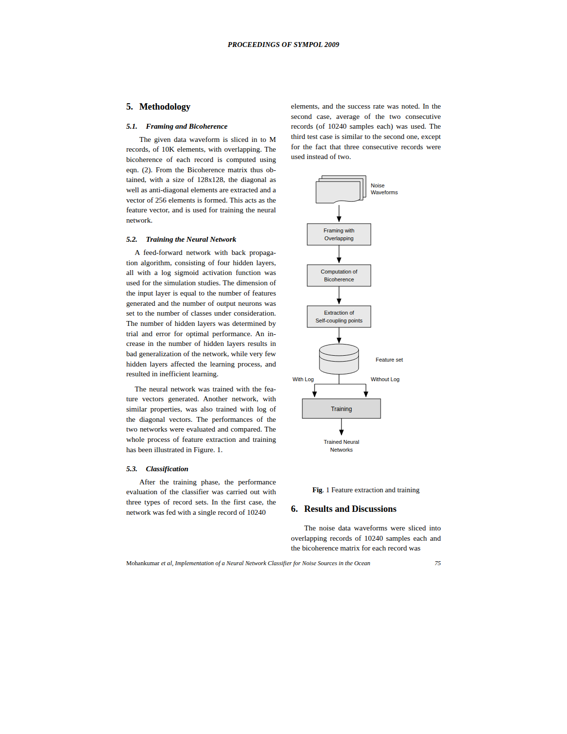PROCEEDINGS OF SYMPOL 2009
5. Methodology
5.1. Framing and Bicoherence
The given data waveform is sliced in to M records, of 10K elements, with overlapping. The bicoherence of each record is computed using eqn. (2). From the Bicoherence matrix thus obtained, with a size of 128x128, the diagonal as well as anti-diagonal elements are extracted and a vector of 256 elements is formed. This acts as the feature vector, and is used for training the neural network.
5.2. Training the Neural Network
A feed-forward network with back propagation algorithm, consisting of four hidden layers, all with a log sigmoid activation function was used for the simulation studies. The dimension of the input layer is equal to the number of features generated and the number of output neurons was set to the number of classes under consideration. The number of hidden layers was determined by trial and error for optimal performance. An increase in the number of hidden layers results in bad generalization of the network, while very few hidden layers affected the learning process, and resulted in inefficient learning.
The neural network was trained with the feature vectors generated. Another network, with similar properties, was also trained with log of the diagonal vectors. The performances of the two networks were evaluated and compared. The whole process of feature extraction and training has been illustrated in Figure. 1.
5.3. Classification
After the training phase, the performance evaluation of the classifier was carried out with three types of record sets. In the first case, the network was fed with a single record of 10240
elements, and the success rate was noted. In the second case, average of the two consecutive records (of 10240 samples each) was used. The third test case is similar to the second one, except for the fact that three consecutive records were used instead of two.
Noise Waveforms Framing with Overlapping Computation of Bicoherence Extraction of Self-coupling points Feature set With Log Without Log Training Trained Neural Networks
Fig. 1 Feature extraction and training
6. Results and Discussions
The noise data waveforms were sliced into overlapping records of 10240 samples each and the bicoherence matrix for each record was
Mohankumar et al, Implementation of a Neural Network Classifier for Noise Sources in the Ocean
75